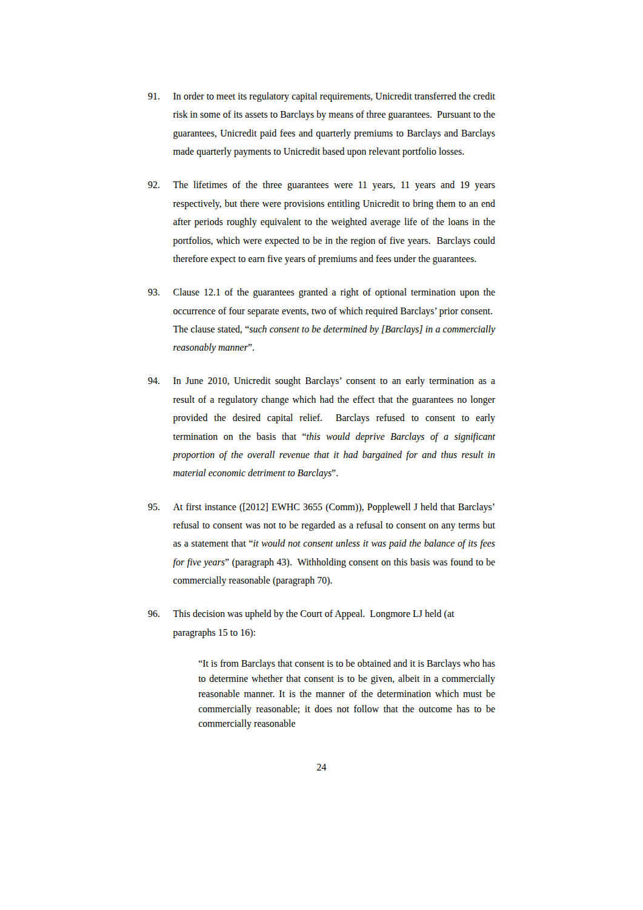In order to meet its regulatory capital requirements, Unicredit transferred the credit risk in some of its assets to Barclays by means of three guarantees. Pursuant to the guarantees, Unicredit paid fees and quarterly premiums to Barclays and Barclays made quarterly payments to Unicredit based upon relevant portfolio losses.
The lifetimes of the three guarantees were 11 years, 11 years and 19 years respectively, but there were provisions entitling Unicredit to bring them to an end after periods roughly equivalent to the weighted average life of the loans in the portfolios, which were expected to be in the region of five years. Barclays could therefore expect to earn five years of premiums and fees under the guarantees.
Clause 12.1 of the guarantees granted a right of optional termination upon the occurrence of four separate events, two of which required Barclays’ prior consent. The clause stated, “such consent to be determined by [Barclays] in a commercially reasonably manner”.
In June 2010, Unicredit sought Barclays’ consent to an early termination as a result of a regulatory change which had the effect that the guarantees no longer provided the desired capital relief. Barclays refused to consent to early termination on the basis that “this would deprive Barclays of a significant proportion of the overall revenue that it had bargained for and thus result in material economic detriment to Barclays”.
At first instance ([2012] EWHC 3655 (Comm)), Popplewell J held that Barclays’ refusal to consent was not to be regarded as a refusal to consent on any terms but as a statement that “it would not consent unless it was paid the balance of its fees for five years” (paragraph 43). Withholding consent on this basis was found to be commercially reasonable (paragraph 70).
This decision was upheld by the Court of Appeal. Longmore LJ held (at paragraphs 15 to 16):
“It is from Barclays that consent is to be obtained and it is Barclays who has to determine whether that consent is to be given, albeit in a commercially reasonable manner. It is the manner of the determination which must be commercially reasonable; it does not follow that the outcome has to be commercially reasonable
24